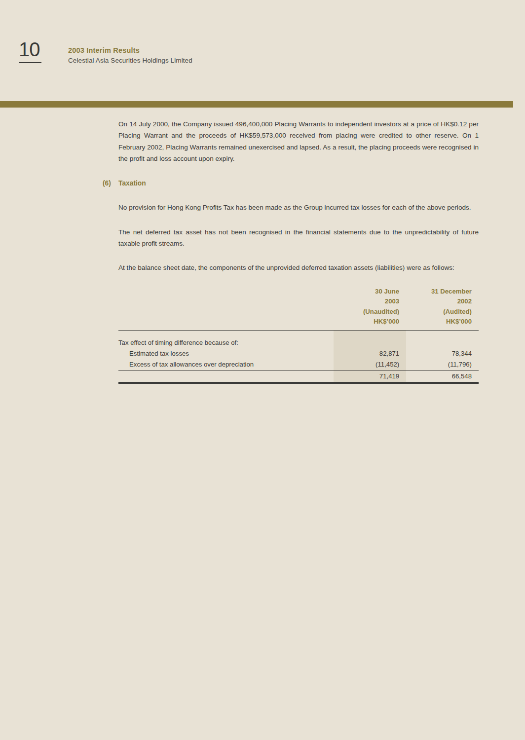10
2003 Interim Results
Celestial Asia Securities Holdings Limited
On 14 July 2000, the Company issued 496,400,000 Placing Warrants to independent investors at a price of HK$0.12 per Placing Warrant and the proceeds of HK$59,573,000 received from placing were credited to other reserve. On 1 February 2002, Placing Warrants remained unexercised and lapsed. As a result, the placing proceeds were recognised in the profit and loss account upon expiry.
(6) Taxation
No provision for Hong Kong Profits Tax has been made as the Group incurred tax losses for each of the above periods.
The net deferred tax asset has not been recognised in the financial statements due to the unpredictability of future taxable profit streams.
At the balance sheet date, the components of the unprovided deferred taxation assets (liabilities) were as follows:
| | 30 June | 31 December |
| | 2003 | 2002 |
| | (Unaudited) | (Audited) |
| | HK$’000 | HK$’000 |
| Tax effect of timing difference because of: | | |
| Estimated tax losses | 82,871 | 78,344 |
| Excess of tax allowances over depreciation | (11,452) | (11,796) |
| | 71,419 | 66,548 |